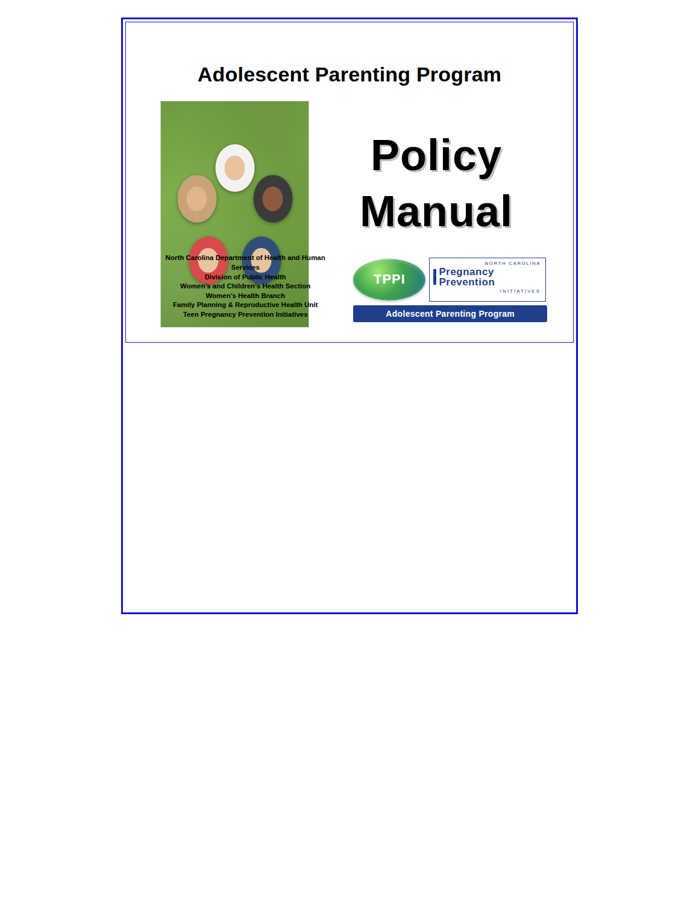Adolescent Parenting Program
Policy
Manual
North Carolina Department of Health and Human Services
Division of Public Health
Women’s and Children’s Health Section
Women’s Health Branch
Family Planning & Reproductive Health Unit
Teen Pregnancy Prevention Initiatives
TPPI
NORTH CAROLINA
Pregnancy
Prevention
INITIATIVES
Adolescent Parenting Program